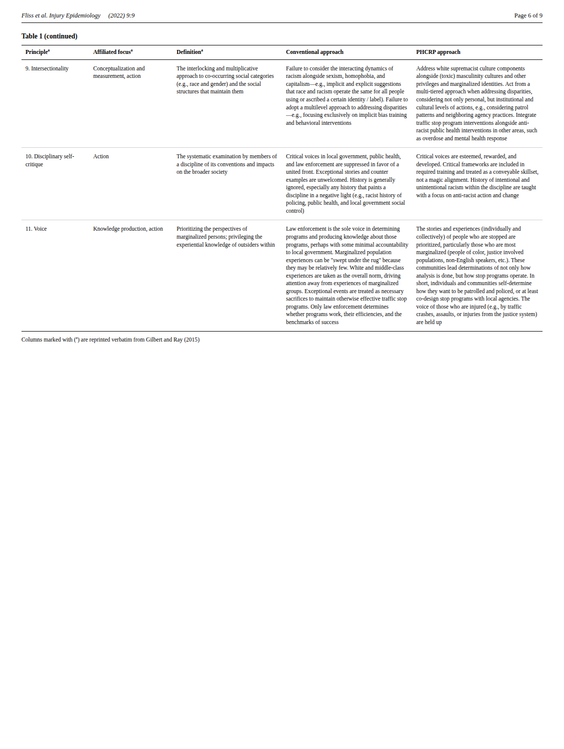Fliss et al. Injury Epidemiology (2022) 9:9
Page 6 of 9
Table 1 (continued)
| Principle a | Affiliated focus a | Definition a | Conventional approach | PHCRP approach |
| --- | --- | --- | --- | --- |
| 9. Intersectionality | Conceptualization and measurement, action | The interlocking and multiplicative approach to co-occurring social categories (e.g., race and gender) and the social structures that maintain them | Failure to consider the interacting dynamics of racism alongside sexism, homophobia, and capitalism—e.g., implicit and explicit suggestions that race and racism operate the same for all people using or ascribed a certain identity / label). Failure to adopt a multilevel approach to addressing disparities—e.g., focusing exclusively on implicit bias training and behavioral interventions | Address white supremacist culture components alongside (toxic) masculinity cultures and other privileges and marginalized identities. Act from a multi-tiered approach when addressing disparities, considering not only personal, but institutional and cultural levels of actions, e.g., considering patrol patterns and neighboring agency practices. Integrate traffic stop program interventions alongside anti-racist public health interventions in other areas, such as overdose and mental health response |
| 10. Disciplinary self-critique | Action | The systematic examination by members of a discipline of its conventions and impacts on the broader society | Critical voices in local government, public health, and law enforcement are suppressed in favor of a united front. Exceptional stories and counter examples are unwelcomed. History is generally ignored, especially any history that paints a discipline in a negative light (e.g., racist history of policing, public health, and local government social control) | Critical voices are esteemed, rewarded, and developed. Critical frameworks are included in required training and treated as a conveyable skillset, not a magic alignment. History of intentional and unintentional racism within the discipline are taught with a focus on anti-racist action and change |
| 11. Voice | Knowledge production, action | Prioritizing the perspectives of marginalized persons; privileging the experiential knowledge of outsiders within | Law enforcement is the sole voice in determining programs and producing knowledge about those programs, perhaps with some minimal accountability to local government. Marginalized population experiences can be "swept under the rug" because they may be relatively few. White and middle-class experiences are taken as the overall norm, driving attention away from experiences of marginalized groups. Exceptional events are treated as necessary sacrifices to maintain otherwise effective traffic stop programs. Only law enforcement determines whether programs work, their efficiencies, and the benchmarks of success | The stories and experiences (individually and collectively) of people who are stopped are prioritized, particularly those who are most marginalized (people of color, justice involved populations, non-English speakers, etc.). These communities lead determinations of not only how analysis is done, but how stop programs operate. In short, individuals and communities self-determine how they want to be patrolled and policed, or at least co-design stop programs with local agencies. The voice of those who are injured (e.g., by traffic crashes, assaults, or injuries from the justice system) are held up |
Columns marked with (a) are reprinted verbatim from Gilbert and Ray (2015)